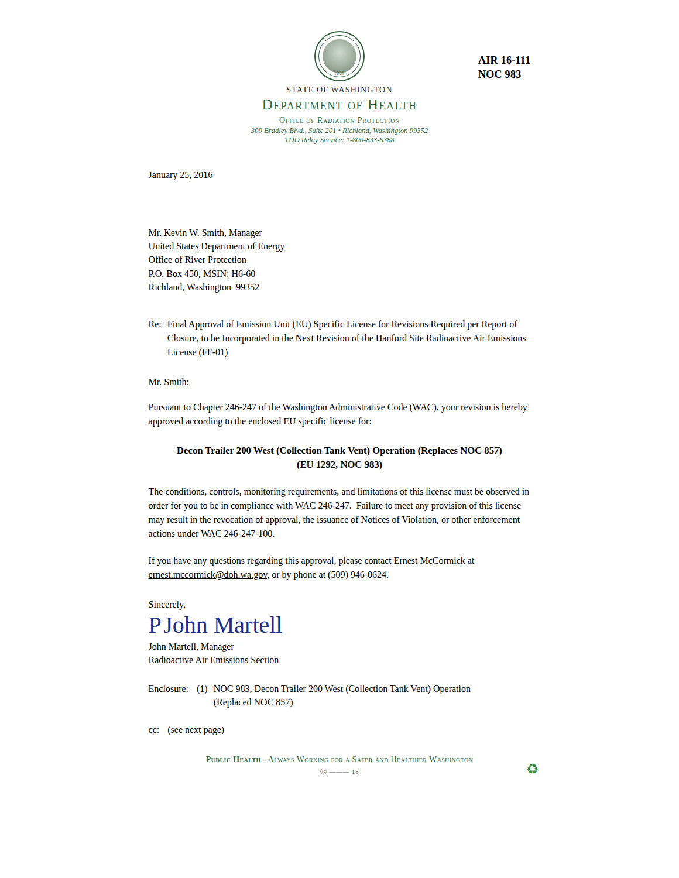AIR 16-111
NOC 983
1889
State of Washington
Department of Health
Office of Radiation Protection
309 Bradley Blvd., Suite 201 • Richland, Washington 99352
TDD Relay Service: 1-800-833-6388
January 25, 2016
Mr. Kevin W. Smith, Manager
United States Department of Energy
Office of River Protection
P.O. Box 450, MSIN: H6-60
Richland, Washington 99352
Re:
Final Approval of Emission Unit (EU) Specific License for Revisions Required per Report of Closure, to be Incorporated in the Next Revision of the Hanford Site Radioactive Air Emissions License (FF-01)
Mr. Smith:
Pursuant to Chapter 246-247 of the Washington Administrative Code (WAC), your revision is hereby approved according to the enclosed EU specific license for:
Decon Trailer 200 West (Collection Tank Vent) Operation (Replaces NOC 857)
(EU 1292, NOC 983)
The conditions, controls, monitoring requirements, and limitations of this license must be observed in order for you to be in compliance with WAC 246-247. Failure to meet any provision of this license may result in the revocation of approval, the issuance of Notices of Violation, or other enforcement actions under WAC 246-247-100.
If you have any questions regarding this approval, please contact Ernest McCormick at ernest.mccormick@doh.wa.gov, or by phone at (509) 946-0624.
Sincerely,
P John Martell
John Martell, Manager
Radioactive Air Emissions Section
Enclosure:
(1)
NOC 983, Decon Trailer 200 West (Collection Tank Vent) Operation
(Replaced NOC 857)
cc:
(see next page)
Public Health - Always Working for a Safer and Healthier Washington
Ⓒ ——— 18
♻